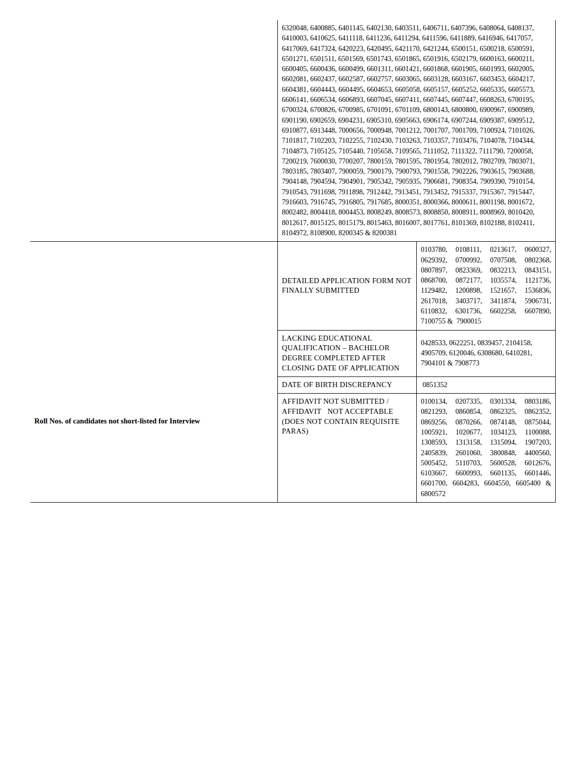| | 6320048, 6400885, 6401145, 6402130, 6403511, 6406711, 6407396, 6408064, 6408137, 6410003, 6410625, 6411118, 6411236, 6411294, 6411596, 6411889, 6416946, 6417057, 6417069, 6417324, 6420223, 6420495, 6421170, 6421244, 6500151, 6500218, 6500591, 6501271, 6501511, 6501569, 6501743, 6501865, 6501916, 6502179, 6600163, 6600211, 6600405, 6600436, 6600499, 6601311, 6601421, 6601868, 6601905, 6601993, 6602005, 6602081, 6602437, 6602587, 6602757, 6603065, 6603128, 6603167, 6603453, 6604217, 6604381, 6604443, 6604495, 6604653, 6605058, 6605157, 6605252, 6605335, 6605573, 6606141, 6606534, 6606893, 6607045, 6607411, 6607445, 6607447, 6608263, 6700195, 6700324, 6700826, 6700985, 6701091, 6701109, 6800143, 6800800, 6900967, 6900989, 6901190, 6902659, 6904231, 6905310, 6905663, 6906174, 6907244, 6909387, 6909512, 6910877, 6913448, 7000656, 7000948, 7001212, 7001707, 7001709, 7100924, 7101026, 7101817, 7102203, 7102255, 7102430, 7103263, 7103357, 7103476, 7104078, 7104344, 7104873, 7105125, 7105440, 7105658, 7109565, 7111052, 7111322, 7111790, 7200058, 7200219, 7600030, 7700207, 7800159, 7801595, 7801954, 7802012, 7802709, 7803071, 7803185, 7803407, 7900059, 7900179, 7900793, 7901558, 7902226, 7903615, 7903688, 7904148, 7904594, 7904901, 7905342, 7905935, 7906681, 7908354, 7909390, 7910154, 7910543, 7911698, 7911898, 7912442, 7913451, 7913452, 7915337, 7915367, 7915447, 7916603, 7916745, 7916805, 7917685, 8000351, 8000366, 8000611, 8001198, 8001672, 8002482, 8004418, 8004453, 8008249, 8008573, 8008850, 8008911, 8008969, 8010420, 8012617, 8015125, 8015179, 8015463, 8016007, 8017761, 8101369, 8102188, 8102411, 8104972, 8108900, 8200345 & 8200381 |
| Roll Nos. of candidates not short-listed for Interview | DETAILED APPLICATION FORM NOT FINALLY SUBMITTED | 0103780, 0108111, 0213617, 0600327, 0629392, 0700992, 0707508, 0802368, 0807897, 0823369, 0832213, 0843151, 0868700, 0872177, 1035574, 1121736, 1129482, 1200898, 1521657, 1536836, 2617018, 3403717, 3411874, 5906731, 6110832, 6301736, 6602258, 6607890, 7100755 & 7900015 |
| LACKING EDUCATIONAL QUALIFICATION – BACHELOR DEGREE COMPLETED AFTER CLOSING DATE OF APPLICATION | 0428533, 0622251, 0839457, 2104158, 4905709, 6120046, 6308680, 6410281, 7904101 & 7908773 |
| DATE OF BIRTH DISCREPANCY | 0851352 |
| AFFIDAVIT NOT SUBMITTED / AFFIDAVIT NOT ACCEPTABLE (DOES NOT CONTAIN REQUISITE PARAS) | 0100134, 0207335, 0301334, 0803186, 0821293, 0860854, 0862325, 0862352, 0869256, 0870266, 0874148, 0875044, 1005921, 1020677, 1034123, 1100088, 1308593, 1313158, 1315094, 1907203, 2405839, 2601060, 3800848, 4400560, 5005452, 5110703, 5600528, 6012676, 6103667, 6600993, 6601135, 6601446, 6601700, 6604283, 6604550, 6605400 & 6800572 |